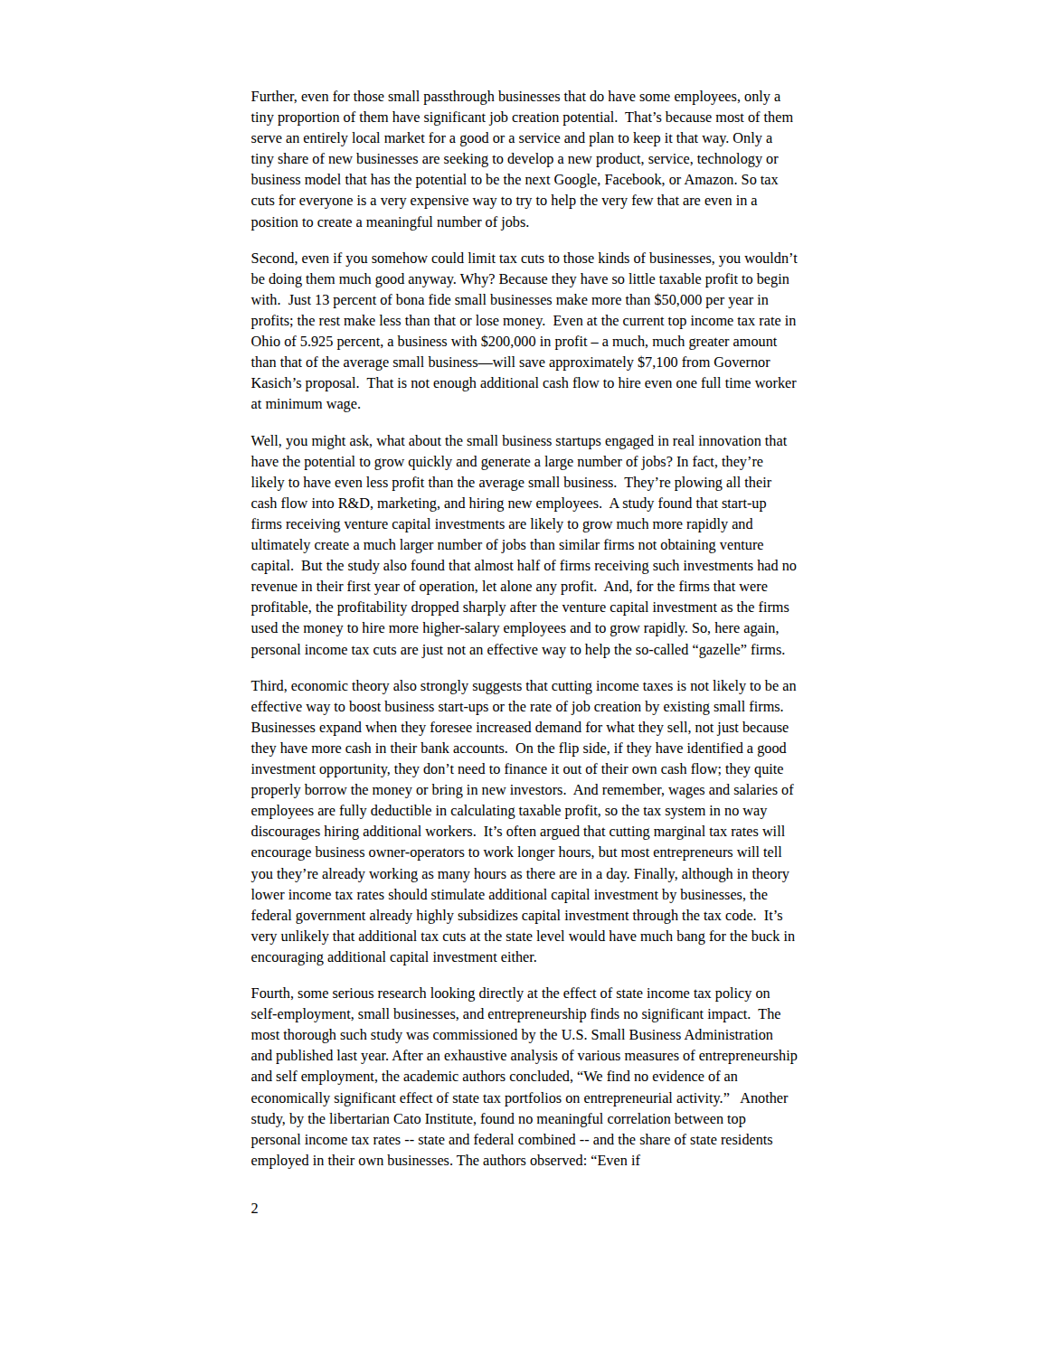Further, even for those small passthrough businesses that do have some employees, only a tiny proportion of them have significant job creation potential. That’s because most of them serve an entirely local market for a good or a service and plan to keep it that way. Only a tiny share of new businesses are seeking to develop a new product, service, technology or business model that has the potential to be the next Google, Facebook, or Amazon. So tax cuts for everyone is a very expensive way to try to help the very few that are even in a position to create a meaningful number of jobs.
Second, even if you somehow could limit tax cuts to those kinds of businesses, you wouldn’t be doing them much good anyway. Why? Because they have so little taxable profit to begin with. Just 13 percent of bona fide small businesses make more than $50,000 per year in profits; the rest make less than that or lose money. Even at the current top income tax rate in Ohio of 5.925 percent, a business with $200,000 in profit – a much, much greater amount than that of the average small business—will save approximately $7,100 from Governor Kasich’s proposal. That is not enough additional cash flow to hire even one full time worker at minimum wage.
Well, you might ask, what about the small business startups engaged in real innovation that have the potential to grow quickly and generate a large number of jobs? In fact, they’re likely to have even less profit than the average small business. They’re plowing all their cash flow into R&D, marketing, and hiring new employees. A study found that start-up firms receiving venture capital investments are likely to grow much more rapidly and ultimately create a much larger number of jobs than similar firms not obtaining venture capital. But the study also found that almost half of firms receiving such investments had no revenue in their first year of operation, let alone any profit. And, for the firms that were profitable, the profitability dropped sharply after the venture capital investment as the firms used the money to hire more higher-salary employees and to grow rapidly. So, here again, personal income tax cuts are just not an effective way to help the so-called “gazelle” firms.
Third, economic theory also strongly suggests that cutting income taxes is not likely to be an effective way to boost business start-ups or the rate of job creation by existing small firms. Businesses expand when they foresee increased demand for what they sell, not just because they have more cash in their bank accounts. On the flip side, if they have identified a good investment opportunity, they don’t need to finance it out of their own cash flow; they quite properly borrow the money or bring in new investors. And remember, wages and salaries of employees are fully deductible in calculating taxable profit, so the tax system in no way discourages hiring additional workers. It’s often argued that cutting marginal tax rates will encourage business owner-operators to work longer hours, but most entrepreneurs will tell you they’re already working as many hours as there are in a day. Finally, although in theory lower income tax rates should stimulate additional capital investment by businesses, the federal government already highly subsidizes capital investment through the tax code. It’s very unlikely that additional tax cuts at the state level would have much bang for the buck in encouraging additional capital investment either.
Fourth, some serious research looking directly at the effect of state income tax policy on self-employment, small businesses, and entrepreneurship finds no significant impact. The most thorough such study was commissioned by the U.S. Small Business Administration and published last year. After an exhaustive analysis of various measures of entrepreneurship and self employment, the academic authors concluded, “We find no evidence of an economically significant effect of state tax portfolios on entrepreneurial activity.” Another study, by the libertarian Cato Institute, found no meaningful correlation between top personal income tax rates -- state and federal combined -- and the share of state residents employed in their own businesses. The authors observed: “Even if
2